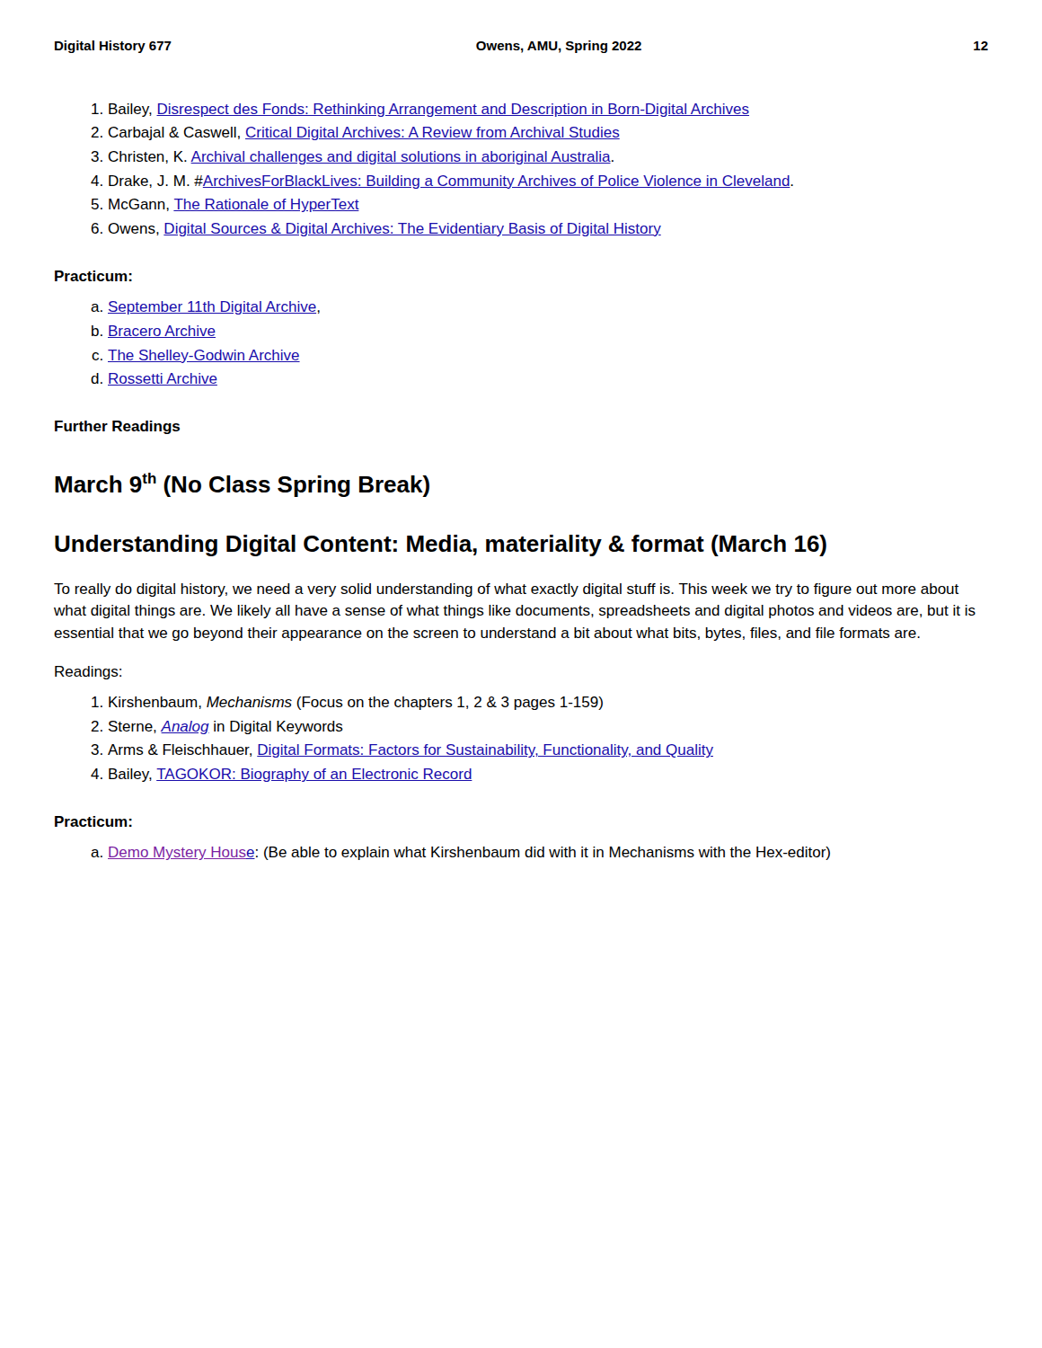Digital History 677 Owens, AMU, Spring 2022 12
Bailey, Disrespect des Fonds: Rethinking Arrangement and Description in Born-Digital Archives
Carbajal & Caswell, Critical Digital Archives: A Review from Archival Studies
Christen, K. Archival challenges and digital solutions in aboriginal Australia.
Drake, J. M. #ArchivesForBlackLives: Building a Community Archives of Police Violence in Cleveland.
McGann, The Rationale of HyperText
Owens, Digital Sources & Digital Archives: The Evidentiary Basis of Digital History
Practicum:
September 11th Digital Archive,
Bracero Archive
The Shelley-Godwin Archive
Rossetti Archive
Further Readings
March 9th (No Class Spring Break)
Understanding Digital Content: Media, materiality & format (March 16)
To really do digital history, we need a very solid understanding of what exactly digital stuff is. This week we try to figure out more about what digital things are. We likely all have a sense of what things like documents, spreadsheets and digital photos and videos are, but it is essential that we go beyond their appearance on the screen to understand a bit about what bits, bytes, files, and file formats are.
Readings:
Kirshenbaum, Mechanisms (Focus on the chapters 1, 2 & 3 pages 1-159)
Sterne, Analog in Digital Keywords
Arms & Fleischhauer, Digital Formats: Factors for Sustainability, Functionality, and Quality
Bailey, TAGOKOR: Biography of an Electronic Record
Practicum:
Demo Mystery Hous e: (Be able to explain what Kirshenbaum did with it in Mechanisms with the Hex-editor)